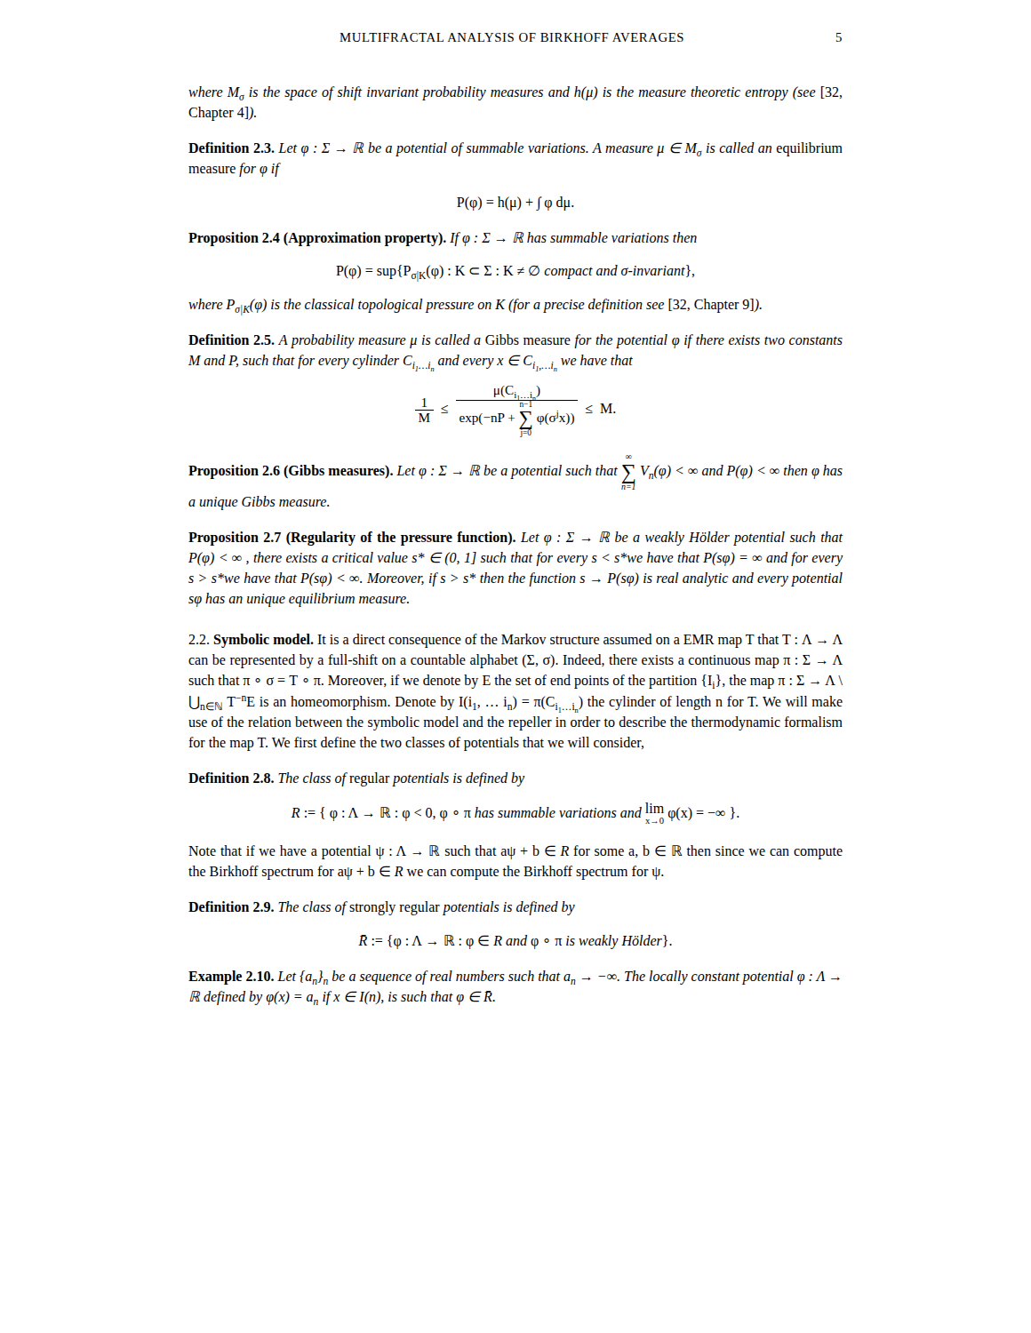MULTIFRACTAL ANALYSIS OF BIRKHOFF AVERAGES 5
where Mσ is the space of shift invariant probability measures and h(μ) is the measure theoretic entropy (see [32, Chapter 4]).
Definition 2.3. Let φ : Σ → ℝ be a potential of summable variations. A measure μ ∈ Mσ is called an equilibrium measure for φ if
P(φ) = h(μ) + ∫ φ dμ.
Proposition 2.4 (Approximation property). If φ : Σ → ℝ has summable variations then
P(φ) = sup{Pσ|K(φ) : K ⊂ Σ : K ≠ ∅ compact and σ-invariant},
where Pσ|K(φ) is the classical topological pressure on K (for a precise definition see [32, Chapter 9]).
Definition 2.5. A probability measure μ is called a Gibbs measure for the potential φ if there exists two constants M and P, such that for every cylinder Ci1…in and every x ∈ Ci1,…in we have that
1 M ≤ μ(Ci1…in) exp(−nP + n−1∑j=0 φ(σjx)) ≤ M.
Proposition 2.6 (Gibbs measures). Let φ : Σ → ℝ be a potential such that ∞∑n=1 Vn(φ) < ∞ and P(φ) < ∞ then φ has a unique Gibbs measure.
Proposition 2.7 (Regularity of the pressure function). Let φ : Σ → ℝ be a weakly Hölder potential such that P(φ) < ∞ , there exists a critical value s* ∈ (0, 1] such that for every s < s*we have that P(sφ) = ∞ and for every s > s*we have that P(sφ) < ∞. Moreover, if s > s* then the function s → P(sφ) is real analytic and every potential sφ has an unique equilibrium measure.
2.2. Symbolic model. It is a direct consequence of the Markov structure assumed on a EMR map T that T : Λ → Λ can be represented by a full-shift on a countable alphabet (Σ, σ). Indeed, there exists a continuous map π : Σ → Λ such that π ∘ σ = T ∘ π. Moreover, if we denote by E the set of end points of the partition {Ii}, the map π : Σ → Λ \ ⋃n∈ℕ T−nE is an homeomorphism. Denote by I(i1, … in) = π(Ci1…in) the cylinder of length n for T. We will make use of the relation between the symbolic model and the repeller in order to describe the thermodynamic formalism for the map T. We first define the two classes of potentials that we will consider,
Definition 2.8. The class of regular potentials is defined by
R := { φ : Λ → ℝ : φ < 0, φ ∘ π has summable variations and lim x→0 φ(x) = −∞ }.
Note that if we have a potential ψ : Λ → ℝ such that aψ + b ∈ R for some a, b ∈ ℝ then since we can compute the Birkhoff spectrum for aψ + b ∈ R we can compute the Birkhoff spectrum for ψ.
Definition 2.9. The class of strongly regular potentials is defined by
R̄ := {φ : Λ → ℝ : φ ∈ R and φ ∘ π is weakly Hölder}.
Example 2.10. Let {an}n be a sequence of real numbers such that an → −∞. The locally constant potential φ : Λ → ℝ defined by φ(x) = an if x ∈ I(n), is such that φ ∈ R̄.